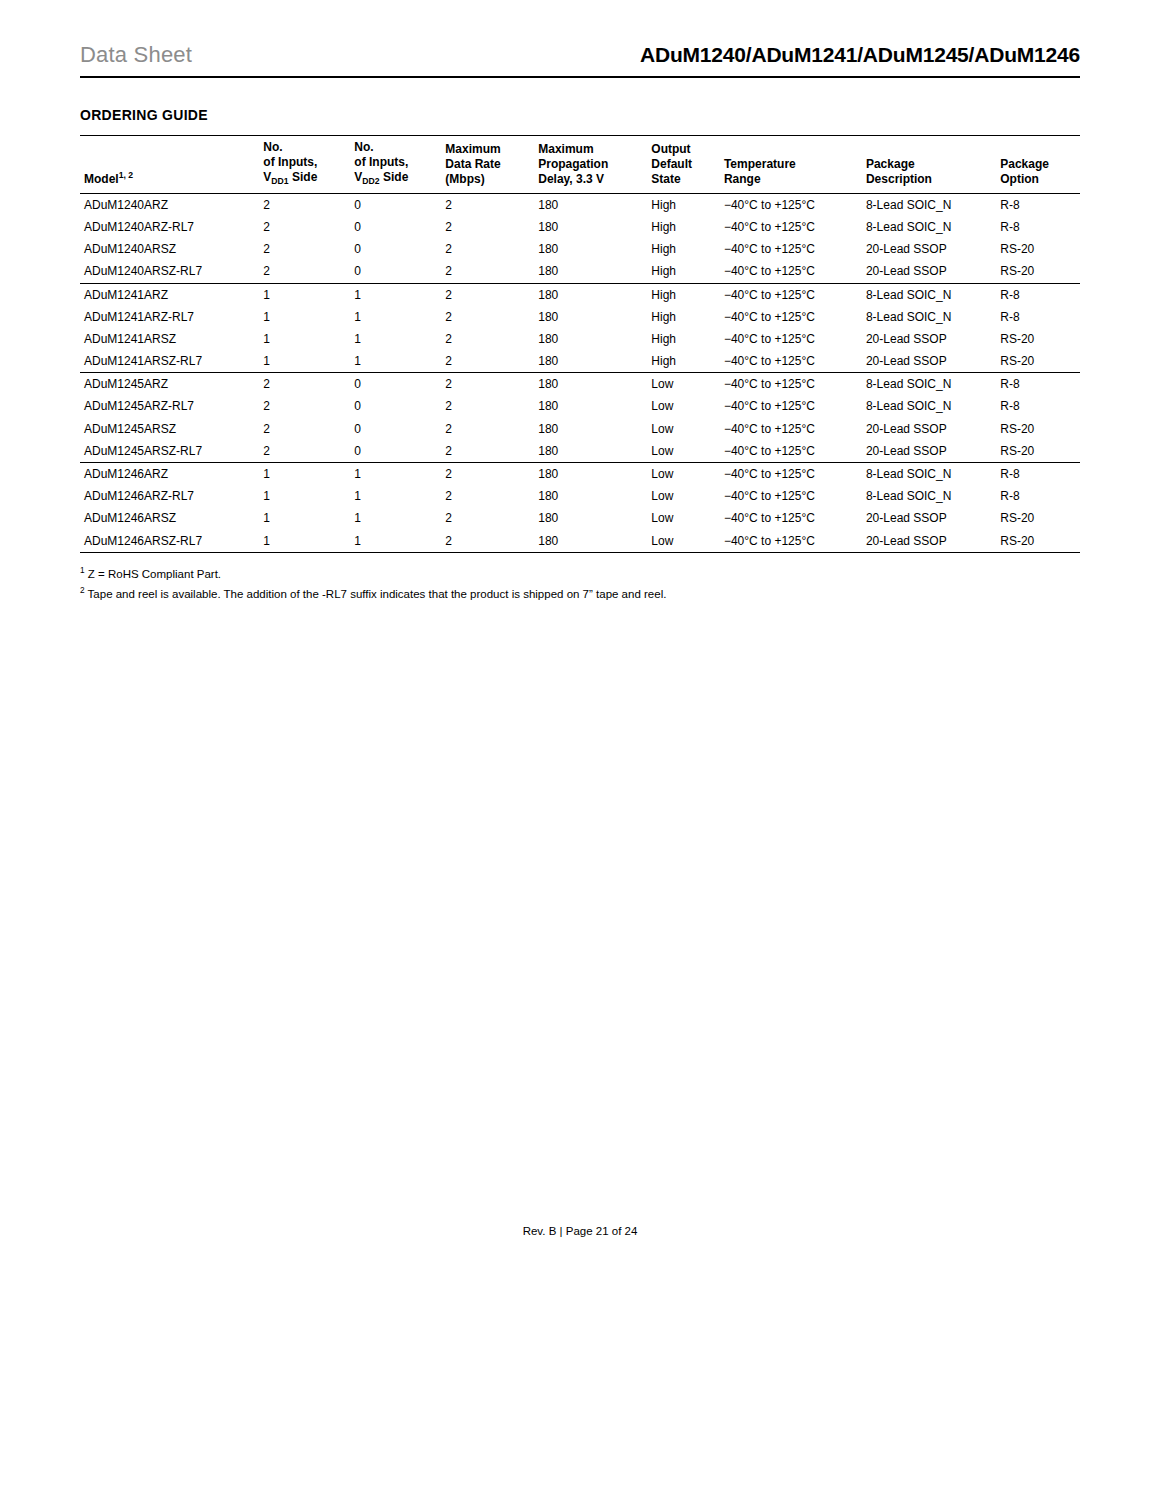Data Sheet
ADuM1240/ADuM1241/ADuM1245/ADuM1246
ORDERING GUIDE
| Model 1, 2 | No. of Inputs, V DD1 Side | No. of Inputs, V DD2 Side | Maximum Data Rate (Mbps) | Maximum Propagation Delay, 3.3 V | Output Default State | Temperature Range | Package Description | Package Option |
| --- | --- | --- | --- | --- | --- | --- | --- | --- |
| ADuM1240ARZ | 2 | 0 | 2 | 180 | High | −40°C to +125°C | 8-Lead SOIC_N | R-8 |
| ADuM1240ARZ-RL7 | 2 | 0 | 2 | 180 | High | −40°C to +125°C | 8-Lead SOIC_N | R-8 |
| ADuM1240ARSZ | 2 | 0 | 2 | 180 | High | −40°C to +125°C | 20-Lead SSOP | RS-20 |
| ADuM1240ARSZ-RL7 | 2 | 0 | 2 | 180 | High | −40°C to +125°C | 20-Lead SSOP | RS-20 |
| ADuM1241ARZ | 1 | 1 | 2 | 180 | High | −40°C to +125°C | 8-Lead SOIC_N | R-8 |
| ADuM1241ARZ-RL7 | 1 | 1 | 2 | 180 | High | −40°C to +125°C | 8-Lead SOIC_N | R-8 |
| ADuM1241ARSZ | 1 | 1 | 2 | 180 | High | −40°C to +125°C | 20-Lead SSOP | RS-20 |
| ADuM1241ARSZ-RL7 | 1 | 1 | 2 | 180 | High | −40°C to +125°C | 20-Lead SSOP | RS-20 |
| ADuM1245ARZ | 2 | 0 | 2 | 180 | Low | −40°C to +125°C | 8-Lead SOIC_N | R-8 |
| ADuM1245ARZ-RL7 | 2 | 0 | 2 | 180 | Low | −40°C to +125°C | 8-Lead SOIC_N | R-8 |
| ADuM1245ARSZ | 2 | 0 | 2 | 180 | Low | −40°C to +125°C | 20-Lead SSOP | RS-20 |
| ADuM1245ARSZ-RL7 | 2 | 0 | 2 | 180 | Low | −40°C to +125°C | 20-Lead SSOP | RS-20 |
| ADuM1246ARZ | 1 | 1 | 2 | 180 | Low | −40°C to +125°C | 8-Lead SOIC_N | R-8 |
| ADuM1246ARZ-RL7 | 1 | 1 | 2 | 180 | Low | −40°C to +125°C | 8-Lead SOIC_N | R-8 |
| ADuM1246ARSZ | 1 | 1 | 2 | 180 | Low | −40°C to +125°C | 20-Lead SSOP | RS-20 |
| ADuM1246ARSZ-RL7 | 1 | 1 | 2 | 180 | Low | −40°C to +125°C | 20-Lead SSOP | RS-20 |
1 Z = RoHS Compliant Part.
2 Tape and reel is available. The addition of the -RL7 suffix indicates that the product is shipped on 7” tape and reel.
Rev. B | Page 21 of 24